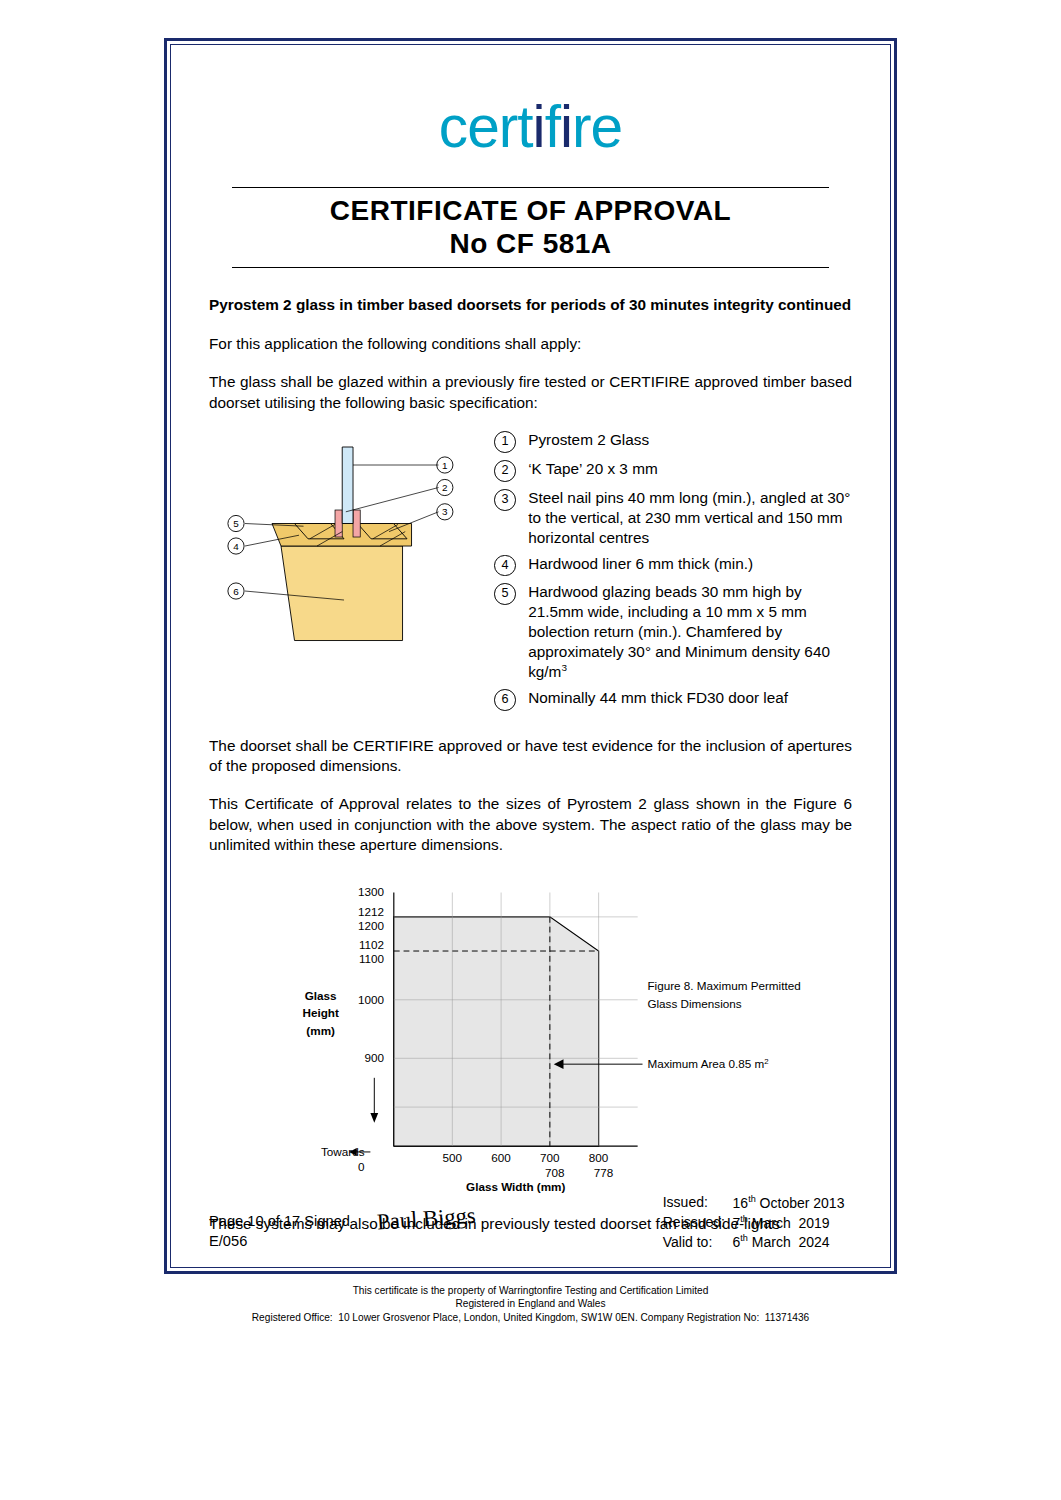certifire
CERTIFICATE OF APPROVAL
No CF 581A
Pyrostem 2 glass in timber based doorsets for periods of 30 minutes integrity continued
For this application the following conditions shall apply:
The glass shall be glazed within a previously fire tested or CERTIFIRE approved timber based doorset utilising the following basic specification:
1 2 3 4 5 6
| 1 | Pyrostem 2 Glass |
| 2 | ‘K Tape’ 20 x 3 mm |
| 3 | Steel nail pins 40 mm long (min.), angled at 30° to the vertical, at 230 mm vertical and 150 mm horizontal centres |
| 4 | Hardwood liner 6 mm thick (min.) |
| 5 | Hardwood glazing beads 30 mm high by 21.5mm wide, including a 10 mm x 5 mm bolection return (min.). Chamfered by approximately 30° and Minimum density 640 kg/m 3 |
| 6 | Nominally 44 mm thick FD30 door leaf |
The doorset shall be CERTIFIRE approved or have test evidence for the inclusion of apertures of the proposed dimensions.
This Certificate of Approval relates to the sizes of Pyrostem 2 glass shown in the Figure 6 below, when used in conjunction with the above system. The aspect ratio of the glass may be unlimited within these aperture dimensions.
1300 1212 1200 1102 1100 1000 900 500 600 700 800 708 778 Glass Height (mm) Glass Width (mm) Towards 0 Figure 8. Maximum Permitted Glass Dimensions Maximum Area 0.85 m2
These systems may also be included in previously tested doorset fan and side-lights
Page 10 of 17 Signed Paul Biggs
E/056
| Issued: | 16 th October 2013 |
| Reissued: | 7 th March 2019 |
| Valid to: | 6 th March 2024 |
This certificate is the property of Warringtonfire Testing and Certification Limited
Registered in England and Wales
Registered Office: 10 Lower Grosvenor Place, London, United Kingdom, SW1W 0EN. Company Registration No: 11371436